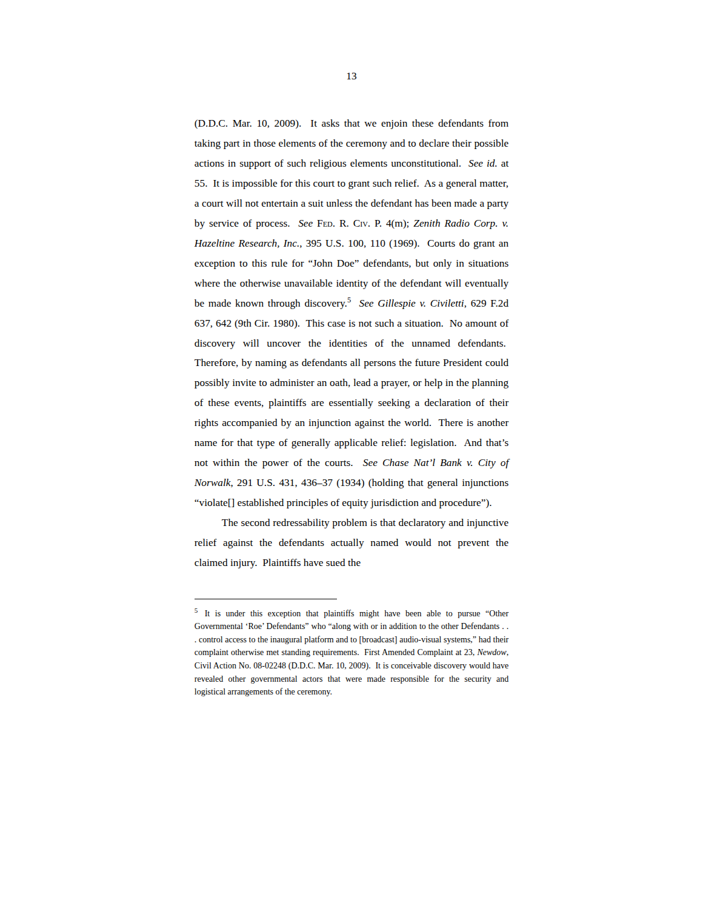13
(D.D.C. Mar. 10, 2009). It asks that we enjoin these defendants from taking part in those elements of the ceremony and to declare their possible actions in support of such religious elements unconstitutional. See id. at 55. It is impossible for this court to grant such relief. As a general matter, a court will not entertain a suit unless the defendant has been made a party by service of process. See Fed. R. Civ. P. 4(m); Zenith Radio Corp. v. Hazeltine Research, Inc., 395 U.S. 100, 110 (1969). Courts do grant an exception to this rule for “John Doe” defendants, but only in situations where the otherwise unavailable identity of the defendant will eventually be made known through discovery.5 See Gillespie v. Civiletti, 629 F.2d 637, 642 (9th Cir. 1980). This case is not such a situation. No amount of discovery will uncover the identities of the unnamed defendants. Therefore, by naming as defendants all persons the future President could possibly invite to administer an oath, lead a prayer, or help in the planning of these events, plaintiffs are essentially seeking a declaration of their rights accompanied by an injunction against the world. There is another name for that type of generally applicable relief: legislation. And that’s not within the power of the courts. See Chase Nat’l Bank v. City of Norwalk, 291 U.S. 431, 436–37 (1934) (holding that general injunctions “violate[] established principles of equity jurisdiction and procedure”).
The second redressability problem is that declaratory and injunctive relief against the defendants actually named would not prevent the claimed injury. Plaintiffs have sued the
5 It is under this exception that plaintiffs might have been able to pursue “Other Governmental ‘Roe’ Defendants” who “along with or in addition to the other Defendants . . . control access to the inaugural platform and to [broadcast] audio-visual systems,” had their complaint otherwise met standing requirements. First Amended Complaint at 23, Newdow, Civil Action No. 08-02248 (D.D.C. Mar. 10, 2009). It is conceivable discovery would have revealed other governmental actors that were made responsible for the security and logistical arrangements of the ceremony.